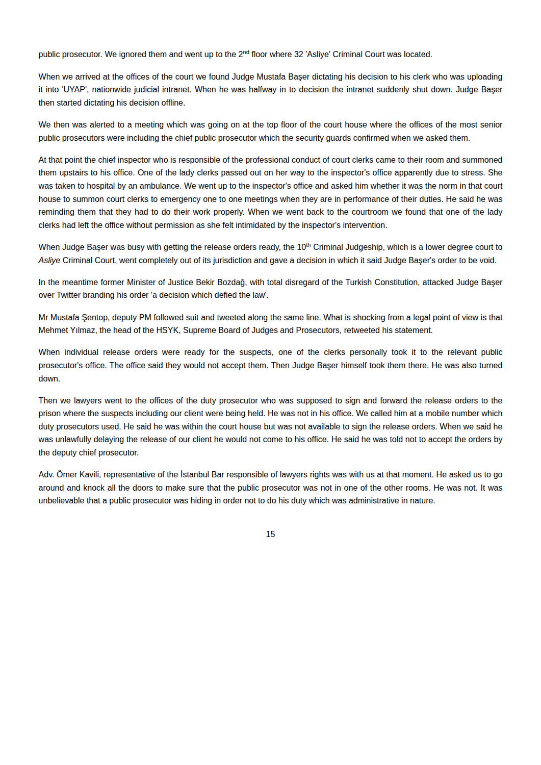public prosecutor. We ignored them and went up to the 2nd floor where 32 'Asliye' Criminal Court was located.
When we arrived at the offices of the court we found Judge Mustafa Başer dictating his decision to his clerk who was uploading it into 'UYAP', nationwide judicial intranet. When he was halfway in to decision the intranet suddenly shut down. Judge Başer then started dictating his decision offline.
We then was alerted to a meeting which was going on at the top floor of the court house where the offices of the most senior public prosecutors were including the chief public prosecutor which the security guards confirmed when we asked them.
At that point the chief inspector who is responsible of the professional conduct of court clerks came to their room and summoned them upstairs to his office. One of the lady clerks passed out on her way to the inspector's office apparently due to stress. She was taken to hospital by an ambulance. We went up to the inspector's office and asked him whether it was the norm in that court house to summon court clerks to emergency one to one meetings when they are in performance of their duties. He said he was reminding them that they had to do their work properly. When we went back to the courtroom we found that one of the lady clerks had left the office without permission as she felt intimidated by the inspector's intervention.
When Judge Başer was busy with getting the release orders ready, the 10th Criminal Judgeship, which is a lower degree court to Asliye Criminal Court, went completely out of its jurisdiction and gave a decision in which it said Judge Başer's order to be void.
In the meantime former Minister of Justice Bekir Bozdağ, with total disregard of the Turkish Constitution, attacked Judge Başer over Twitter branding his order 'a decision which defied the law'.
Mr Mustafa Şentop, deputy PM followed suit and tweeted along the same line. What is shocking from a legal point of view is that Mehmet Yılmaz, the head of the HSYK, Supreme Board of Judges and Prosecutors, retweeted his statement.
When individual release orders were ready for the suspects, one of the clerks personally took it to the relevant public prosecutor's office. The office said they would not accept them. Then Judge Başer himself took them there. He was also turned down.
Then we lawyers went to the offices of the duty prosecutor who was supposed to sign and forward the release orders to the prison where the suspects including our client were being held. He was not in his office. We called him at a mobile number which duty prosecutors used. He said he was within the court house but was not available to sign the release orders. When we said he was unlawfully delaying the release of our client he would not come to his office. He said he was told not to accept the orders by the deputy chief prosecutor.
Adv. Ömer Kavili, representative of the İstanbul Bar responsible of lawyers rights was with us at that moment. He asked us to go around and knock all the doors to make sure that the public prosecutor was not in one of the other rooms. He was not. It was unbelievable that a public prosecutor was hiding in order not to do his duty which was administrative in nature.
15